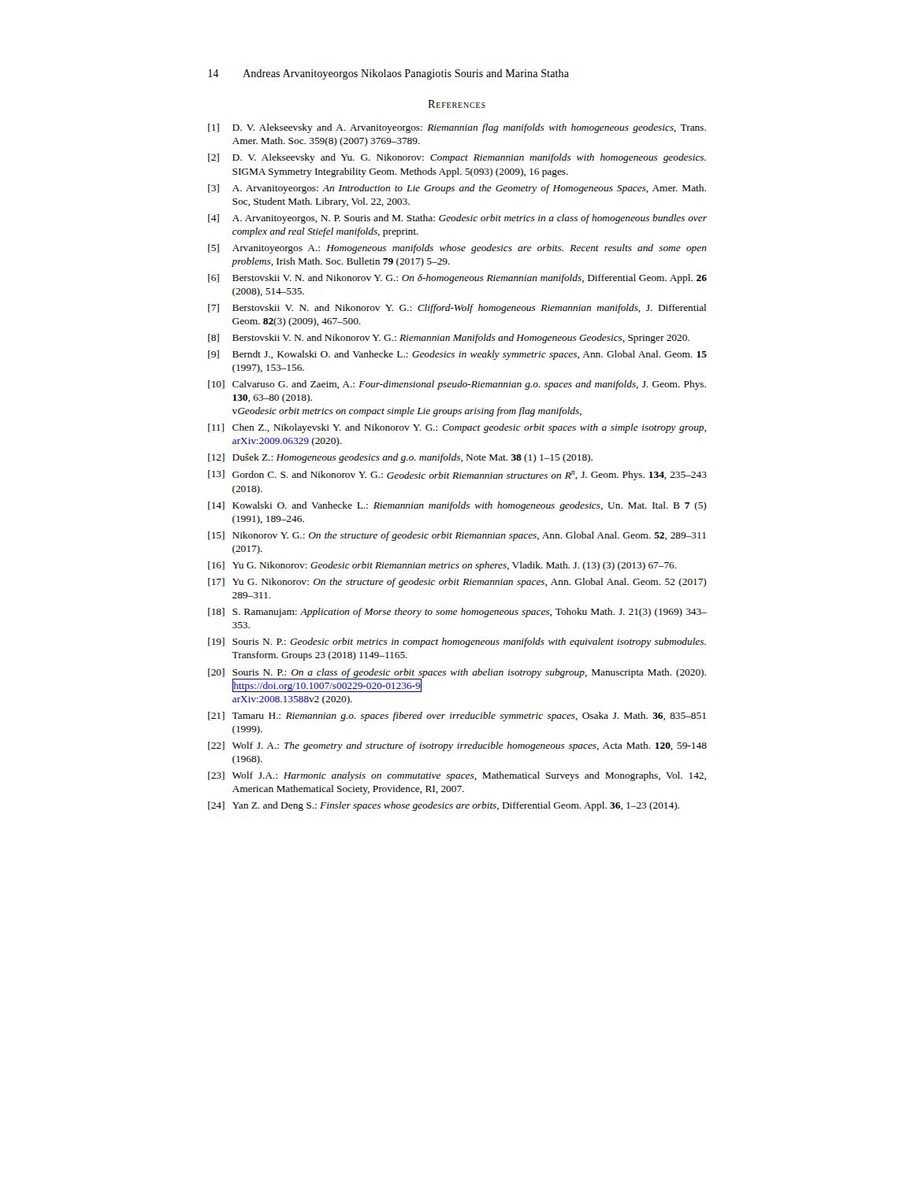14 Andreas Arvanitoyeorgos Nikolaos Panagiotis Souris and Marina Statha
References
[1] D. V. Alekseevsky and A. Arvanitoyeorgos: Riemannian flag manifolds with homogeneous geodesics, Trans. Amer. Math. Soc. 359(8) (2007) 3769–3789.
[2] D. V. Alekseevsky and Yu. G. Nikonorov: Compact Riemannian manifolds with homogeneous geodesics. SIGMA Symmetry Integrability Geom. Methods Appl. 5(093) (2009), 16 pages.
[3] A. Arvanitoyeorgos: An Introduction to Lie Groups and the Geometry of Homogeneous Spaces, Amer. Math. Soc, Student Math. Library, Vol. 22, 2003.
[4] A. Arvanitoyeorgos, N. P. Souris and M. Statha: Geodesic orbit metrics in a class of homogeneous bundles over complex and real Stiefel manifolds, preprint.
[5] Arvanitoyeorgos A.: Homogeneous manifolds whose geodesics are orbits. Recent results and some open problems, Irish Math. Soc. Bulletin 79 (2017) 5–29.
[6] Berstovskii V. N. and Nikonorov Y. G.: On δ-homogeneous Riemannian manifolds, Differential Geom. Appl. 26 (2008), 514–535.
[7] Berstovskii V. N. and Nikonorov Y. G.: Clifford-Wolf homogeneous Riemannian manifolds, J. Differential Geom. 82(3) (2009), 467–500.
[8] Berstovskii V. N. and Nikonorov Y. G.: Riemannian Manifolds and Homogeneous Geodesics, Springer 2020.
[9] Berndt J., Kowalski O. and Vanhecke L.: Geodesics in weakly symmetric spaces, Ann. Global Anal. Geom. 15 (1997), 153–156.
[10] Calvaruso G. and Zaeim, A.: Four-dimensional pseudo-Riemannian g.o. spaces and manifolds, J. Geom. Phys. 130, 63–80 (2018). vGeodesic orbit metrics on compact simple Lie groups arising from flag manifolds,
[11] Chen Z., Nikolayevski Y. and Nikonorov Y. G.: Compact geodesic orbit spaces with a simple isotropy group, arXiv:2009.06329 (2020).
[12] Dušek Z.: Homogeneous geodesics and g.o. manifolds, Note Mat. 38 (1) 1–15 (2018).
[13] Gordon C. S. and Nikonorov Y. G.: Geodesic orbit Riemannian structures on Rn, J. Geom. Phys. 134, 235–243 (2018).
[14] Kowalski O. and Vanhecke L.: Riemannian manifolds with homogeneous geodesics, Un. Mat. Ital. B 7 (5) (1991), 189–246.
[15] Nikonorov Y. G.: On the structure of geodesic orbit Riemannian spaces, Ann. Global Anal. Geom. 52, 289–311 (2017).
[16] Yu G. Nikonorov: Geodesic orbit Riemannian metrics on spheres, Vladik. Math. J. (13) (3) (2013) 67–76.
[17] Yu G. Nikonorov: On the structure of geodesic orbit Riemannian spaces, Ann. Global Anal. Geom. 52 (2017) 289–311.
[18] S. Ramanujam: Application of Morse theory to some homogeneous spaces, Tohoku Math. J. 21(3) (1969) 343–353.
[19] Souris N. P.: Geodesic orbit metrics in compact homogeneous manifolds with equivalent isotropy submodules. Transform. Groups 23 (2018) 1149–1165.
[20] Souris N. P.: On a class of geodesic orbit spaces with abelian isotropy subgroup, Manuscripta Math. (2020). https://doi.org/10.1007/s00229-020-01236-9 arXiv:2008.13588v2 (2020).
[21] Tamaru H.: Riemannian g.o. spaces fibered over irreducible symmetric spaces, Osaka J. Math. 36, 835–851 (1999).
[22] Wolf J. A.: The geometry and structure of isotropy irreducible homogeneous spaces, Acta Math. 120, 59-148 (1968).
[23] Wolf J.A.: Harmonic analysis on commutative spaces, Mathematical Surveys and Monographs, Vol. 142, American Mathematical Society, Providence, RI, 2007.
[24] Yan Z. and Deng S.: Finsler spaces whose geodesics are orbits, Differential Geom. Appl. 36, 1–23 (2014).